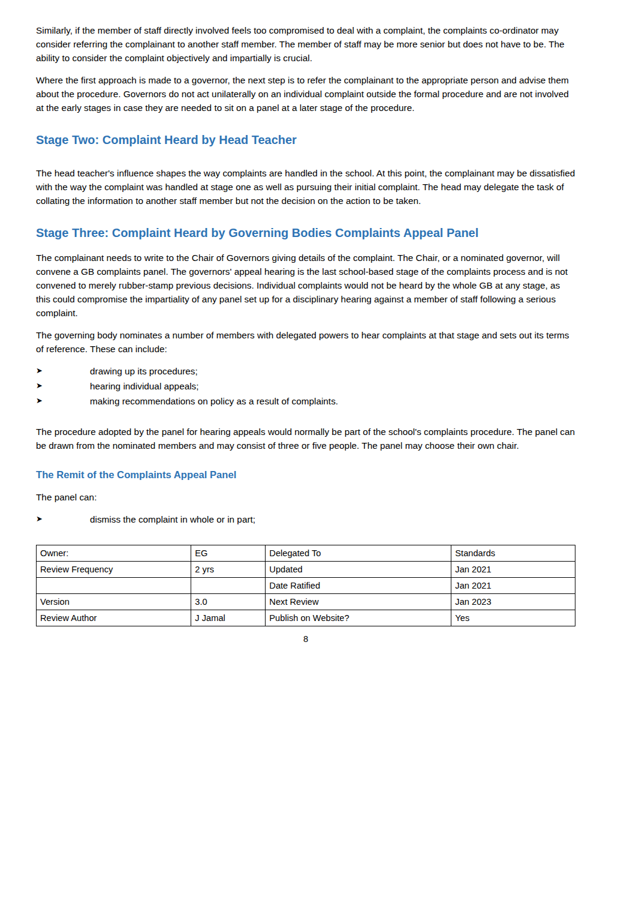Similarly, if the member of staff directly involved feels too compromised to deal with a complaint, the complaints co-ordinator may consider referring the complainant to another staff member. The member of staff may be more senior but does not have to be. The ability to consider the complaint objectively and impartially is crucial.
Where the first approach is made to a governor, the next step is to refer the complainant to the appropriate person and advise them about the procedure. Governors do not act unilaterally on an individual complaint outside the formal procedure and are not involved at the early stages in case they are needed to sit on a panel at a later stage of the procedure.
Stage Two: Complaint Heard by Head Teacher
The head teacher's influence shapes the way complaints are handled in the school. At this point, the complainant may be dissatisfied with the way the complaint was handled at stage one as well as pursuing their initial complaint. The head may delegate the task of collating the information to another staff member but not the decision on the action to be taken.
Stage Three: Complaint Heard by Governing Bodies Complaints Appeal Panel
The complainant needs to write to the Chair of Governors giving details of the complaint. The Chair, or a nominated governor, will convene a GB complaints panel. The governors' appeal hearing is the last school-based stage of the complaints process and is not convened to merely rubber-stamp previous decisions. Individual complaints would not be heard by the whole GB at any stage, as this could compromise the impartiality of any panel set up for a disciplinary hearing against a member of staff following a serious complaint.
The governing body nominates a number of members with delegated powers to hear complaints at that stage and sets out its terms of reference. These can include:
drawing up its procedures;
hearing individual appeals;
making recommendations on policy as a result of complaints.
The procedure adopted by the panel for hearing appeals would normally be part of the school's complaints procedure. The panel can be drawn from the nominated members and may consist of three or five people. The panel may choose their own chair.
The Remit of the Complaints Appeal Panel
The panel can:
dismiss the complaint in whole or in part;
| Owner: | EG | Delegated To | Standards |
| Review Frequency | 2 yrs | Updated | Jan 2021 |
| | | Date Ratified | Jan 2021 |
| Version | 3.0 | Next Review | Jan 2023 |
| Review Author | J Jamal | Publish on Website? | Yes |
8